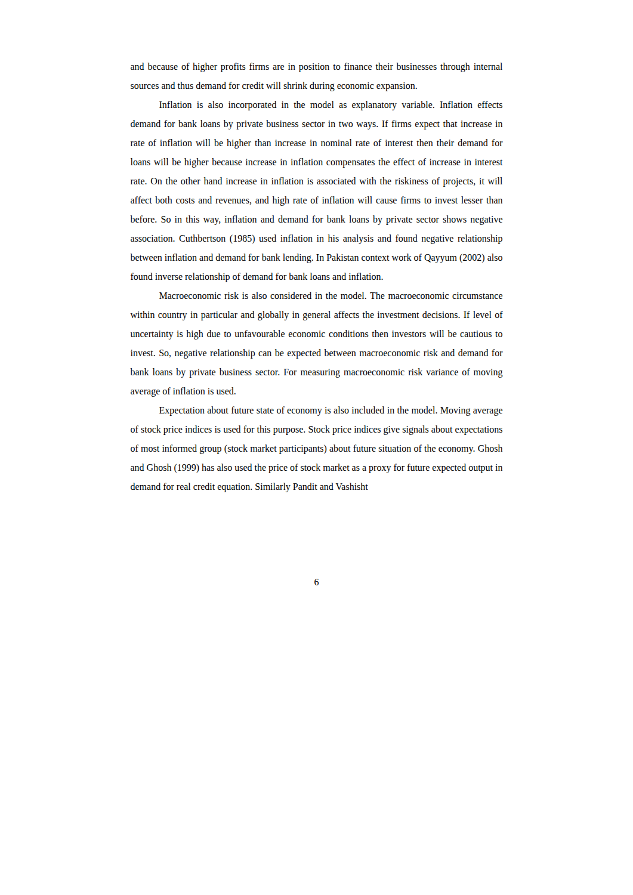and because of higher profits firms are in position to finance their businesses through internal sources and thus demand for credit will shrink during economic expansion.
Inflation is also incorporated in the model as explanatory variable. Inflation effects demand for bank loans by private business sector in two ways. If firms expect that increase in rate of inflation will be higher than increase in nominal rate of interest then their demand for loans will be higher because increase in inflation compensates the effect of increase in interest rate. On the other hand increase in inflation is associated with the riskiness of projects, it will affect both costs and revenues, and high rate of inflation will cause firms to invest lesser than before. So in this way, inflation and demand for bank loans by private sector shows negative association. Cuthbertson (1985) used inflation in his analysis and found negative relationship between inflation and demand for bank lending. In Pakistan context work of Qayyum (2002) also found inverse relationship of demand for bank loans and inflation.
Macroeconomic risk is also considered in the model. The macroeconomic circumstance within country in particular and globally in general affects the investment decisions. If level of uncertainty is high due to unfavourable economic conditions then investors will be cautious to invest. So, negative relationship can be expected between macroeconomic risk and demand for bank loans by private business sector. For measuring macroeconomic risk variance of moving average of inflation is used.
Expectation about future state of economy is also included in the model. Moving average of stock price indices is used for this purpose. Stock price indices give signals about expectations of most informed group (stock market participants) about future situation of the economy. Ghosh and Ghosh (1999) has also used the price of stock market as a proxy for future expected output in demand for real credit equation. Similarly Pandit and Vashisht
6